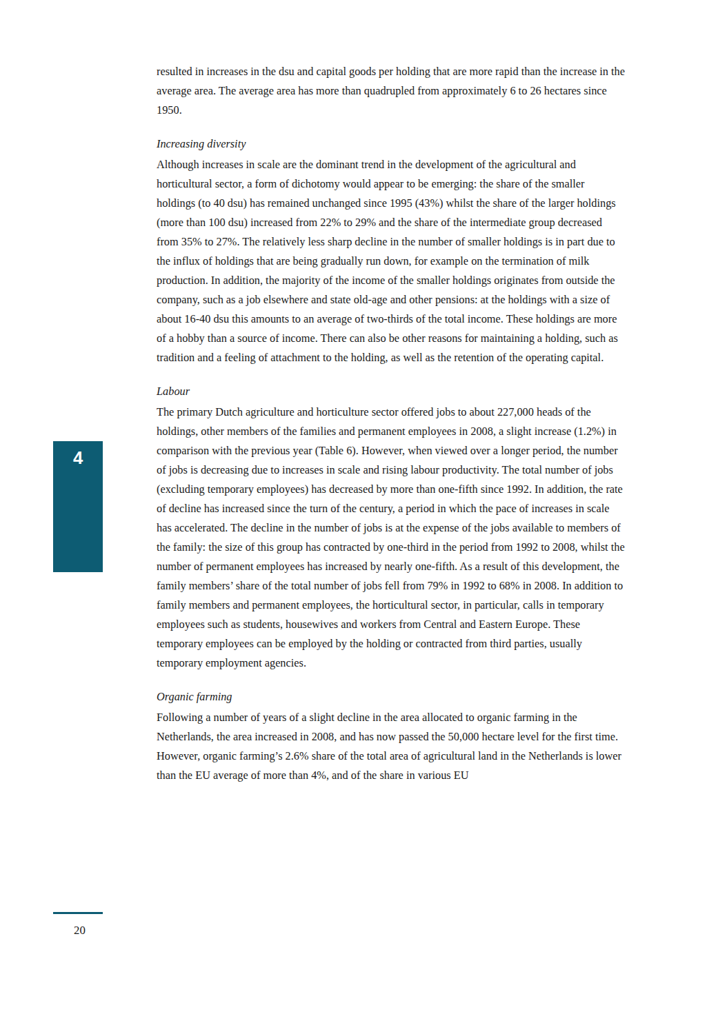4
resulted in increases in the dsu and capital goods per holding that are more rapid than the increase in the average area. The average area has more than quadrupled from approximately 6 to 26 hectares since 1950.
Increasing diversity
Although increases in scale are the dominant trend in the development of the agricultural and horticultural sector, a form of dichotomy would appear to be emerging: the share of the smaller holdings (to 40 dsu) has remained unchanged since 1995 (43%) whilst the share of the larger holdings (more than 100 dsu) increased from 22% to 29% and the share of the intermediate group decreased from 35% to 27%. The relatively less sharp decline in the number of smaller holdings is in part due to the influx of holdings that are being gradually run down, for example on the termination of milk production. In addition, the majority of the income of the smaller holdings originates from outside the company, such as a job elsewhere and state old-age and other pensions: at the holdings with a size of about 16-40 dsu this amounts to an average of two-thirds of the total income. These holdings are more of a hobby than a source of income. There can also be other reasons for maintaining a holding, such as tradition and a feeling of attachment to the holding, as well as the retention of the operating capital.
Labour
The primary Dutch agriculture and horticulture sector offered jobs to about 227,000 heads of the holdings, other members of the families and permanent employees in 2008, a slight increase (1.2%) in comparison with the previous year (Table 6). However, when viewed over a longer period, the number of jobs is decreasing due to increases in scale and rising labour productivity. The total number of jobs (excluding temporary employees) has decreased by more than one-fifth since 1992. In addition, the rate of decline has increased since the turn of the century, a period in which the pace of increases in scale has accelerated. The decline in the number of jobs is at the expense of the jobs available to members of the family: the size of this group has contracted by one-third in the period from 1992 to 2008, whilst the number of permanent employees has increased by nearly one-fifth. As a result of this development, the family members’ share of the total number of jobs fell from 79% in 1992 to 68% in 2008. In addition to family members and permanent employees, the horticultural sector, in particular, calls in temporary employees such as students, housewives and workers from Central and Eastern Europe. These temporary employees can be employed by the holding or contracted from third parties, usually temporary employment agencies.
Organic farming
Following a number of years of a slight decline in the area allocated to organic farming in the Netherlands, the area increased in 2008, and has now passed the 50,000 hectare level for the first time. However, organic farming’s 2.6% share of the total area of agricultural land in the Netherlands is lower than the EU average of more than 4%, and of the share in various EU
20